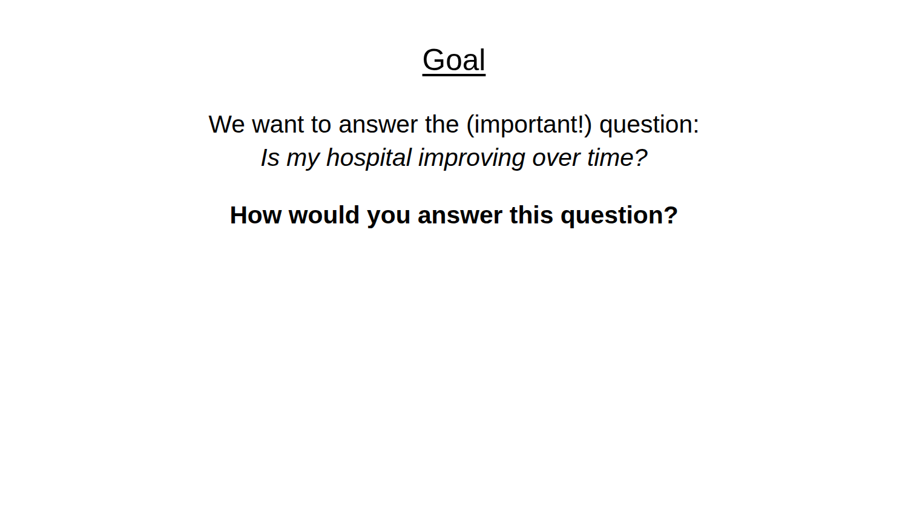Goal
We want to answer the (important!) question: Is my hospital improving over time?
How would you answer this question?